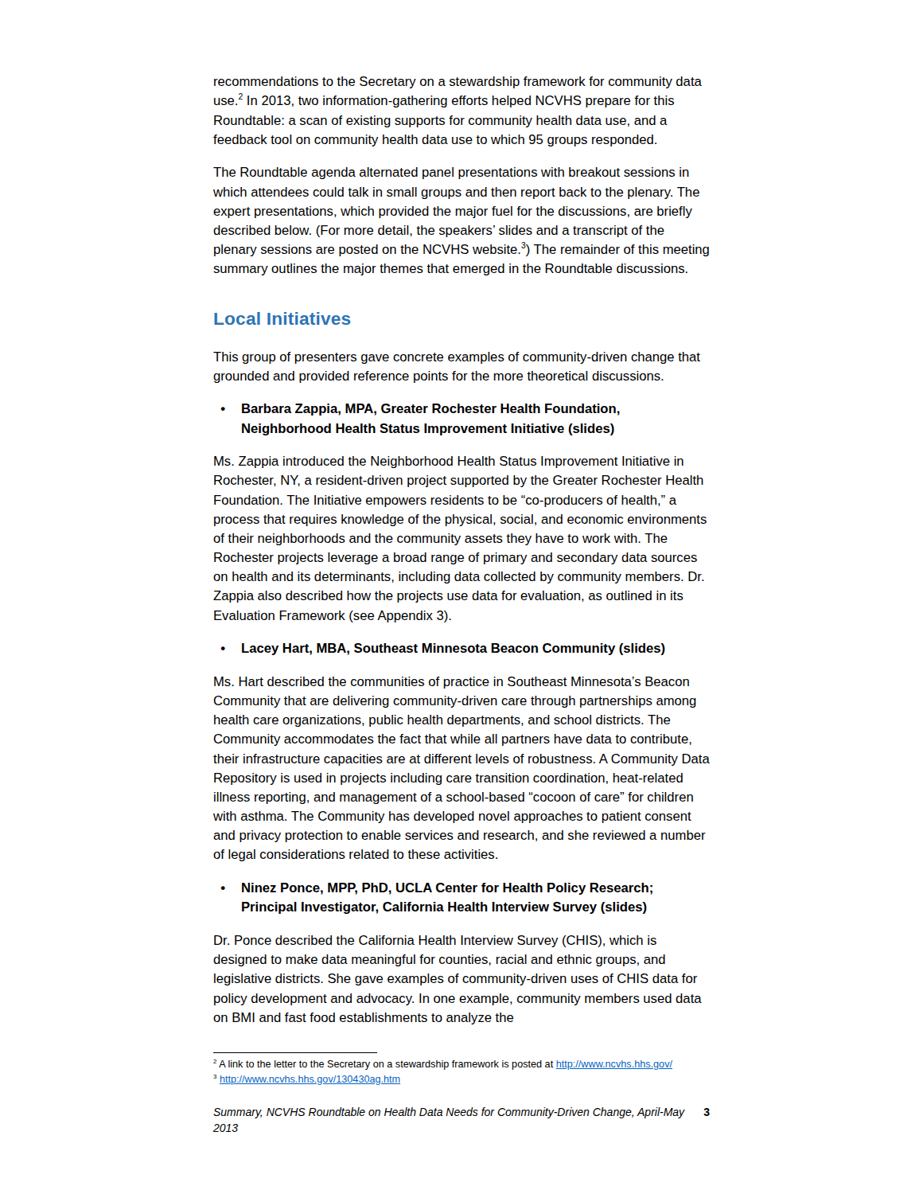recommendations to the Secretary on a stewardship framework for community data use.2 In 2013, two information-gathering efforts helped NCVHS prepare for this Roundtable: a scan of existing supports for community health data use, and a feedback tool on community health data use to which 95 groups responded.
The Roundtable agenda alternated panel presentations with breakout sessions in which attendees could talk in small groups and then report back to the plenary. The expert presentations, which provided the major fuel for the discussions, are briefly described below. (For more detail, the speakers’ slides and a transcript of the plenary sessions are posted on the NCVHS website.3) The remainder of this meeting summary outlines the major themes that emerged in the Roundtable discussions.
Local Initiatives
This group of presenters gave concrete examples of community-driven change that grounded and provided reference points for the more theoretical discussions.
Barbara Zappia, MPA, Greater Rochester Health Foundation, Neighborhood Health Status Improvement Initiative (slides)
Ms. Zappia introduced the Neighborhood Health Status Improvement Initiative in Rochester, NY, a resident-driven project supported by the Greater Rochester Health Foundation. The Initiative empowers residents to be “co-producers of health,” a process that requires knowledge of the physical, social, and economic environments of their neighborhoods and the community assets they have to work with. The Rochester projects leverage a broad range of primary and secondary data sources on health and its determinants, including data collected by community members. Dr. Zappia also described how the projects use data for evaluation, as outlined in its Evaluation Framework (see Appendix 3).
Lacey Hart, MBA, Southeast Minnesota Beacon Community (slides)
Ms. Hart described the communities of practice in Southeast Minnesota’s Beacon Community that are delivering community-driven care through partnerships among health care organizations, public health departments, and school districts. The Community accommodates the fact that while all partners have data to contribute, their infrastructure capacities are at different levels of robustness. A Community Data Repository is used in projects including care transition coordination, heat-related illness reporting, and management of a school-based “cocoon of care” for children with asthma. The Community has developed novel approaches to patient consent and privacy protection to enable services and research, and she reviewed a number of legal considerations related to these activities.
Ninez Ponce, MPP, PhD, UCLA Center for Health Policy Research; Principal Investigator, California Health Interview Survey (slides)
Dr. Ponce described the California Health Interview Survey (CHIS), which is designed to make data meaningful for counties, racial and ethnic groups, and legislative districts. She gave examples of community-driven uses of CHIS data for policy development and advocacy. In one example, community members used data on BMI and fast food establishments to analyze the
2 A link to the letter to the Secretary on a stewardship framework is posted at http://www.ncvhs.hhs.gov/
3 http://www.ncvhs.hhs.gov/130430ag.htm
Summary, NCVHS Roundtable on Health Data Needs for Community-Driven Change, April-May 2013 3